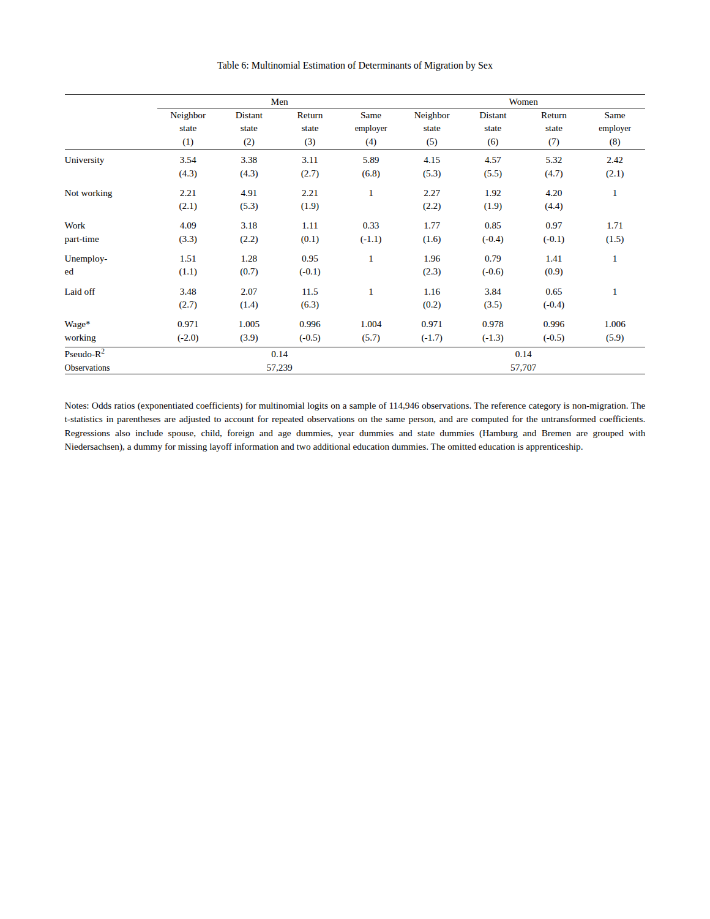Table 6: Multinomial Estimation of Determinants of Migration by Sex
| | Men | Women |
| | Neighbor | Distant | Return | Same | Neighbor | Distant | Return | Same |
| | state | state | state | employer | state | state | state | employer |
| | (1) | (2) | (3) | (4) | (5) | (6) | (7) | (8) |
| University | 3.54 | 3.38 | 3.11 | 5.89 | 4.15 | 4.57 | 5.32 | 2.42 |
| | (4.3) | (4.3) | (2.7) | (6.8) | (5.3) | (5.5) | (4.7) | (2.1) |
| Not working | 2.21 | 4.91 | 2.21 | 1 | 2.27 | 1.92 | 4.20 | 1 |
| | (2.1) | (5.3) | (1.9) | | (2.2) | (1.9) | (4.4) | |
| Work | 4.09 | 3.18 | 1.11 | 0.33 | 1.77 | 0.85 | 0.97 | 1.71 |
| part-time | (3.3) | (2.2) | (0.1) | (-1.1) | (1.6) | (-0.4) | (-0.1) | (1.5) |
| Unemploy- | 1.51 | 1.28 | 0.95 | 1 | 1.96 | 0.79 | 1.41 | 1 |
| ed | (1.1) | (0.7) | (-0.1) | | (2.3) | (-0.6) | (0.9) | |
| Laid off | 3.48 | 2.07 | 11.5 | 1 | 1.16 | 3.84 | 0.65 | 1 |
| | (2.7) | (1.4) | (6.3) | | (0.2) | (3.5) | (-0.4) | |
| Wage* | 0.971 | 1.005 | 0.996 | 1.004 | 0.971 | 0.978 | 0.996 | 1.006 |
| working | (-2.0) | (3.9) | (-0.5) | (5.7) | (-1.7) | (-1.3) | (-0.5) | (5.9) |
| Pseudo-R 2 | 0.14 | 0.14 |
| Observations | 57,239 | 57,707 |
Notes: Odds ratios (exponentiated coefficients) for multinomial logits on a sample of 114,946 observations. The reference category is non-migration. The t-statistics in parentheses are adjusted to account for repeated observations on the same person, and are computed for the untransformed coefficients. Regressions also include spouse, child, foreign and age dummies, year dummies and state dummies (Hamburg and Bremen are grouped with Niedersachsen), a dummy for missing layoff information and two additional education dummies. The omitted education is apprenticeship.